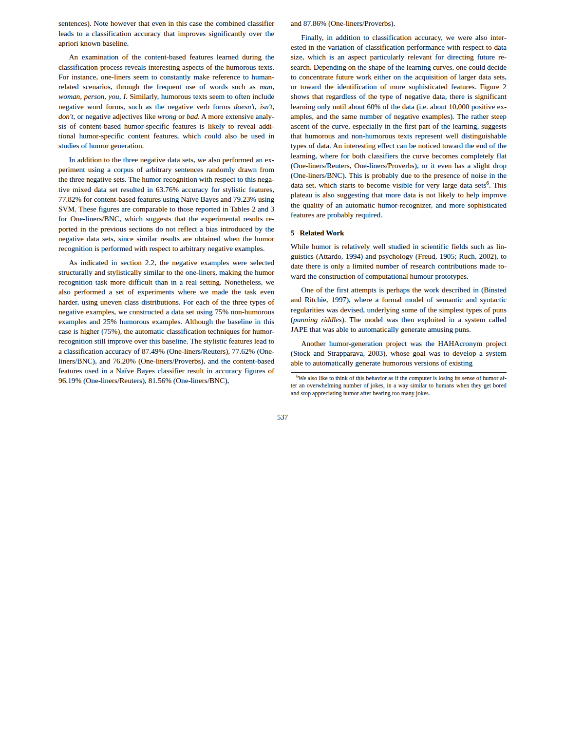sentences). Note however that even in this case the combined classifier leads to a classification accuracy that improves significantly over the apriori known baseline.
An examination of the content-based features learned during the classification process reveals interesting aspects of the humorous texts. For instance, one-liners seem to constantly make reference to human-related scenarios, through the frequent use of words such as man, woman, person, you, I. Similarly, humorous texts seem to often include negative word forms, such as the negative verb forms doesn't, isn't, don't, or negative adjectives like wrong or bad. A more extensive analysis of content-based humor-specific features is likely to reveal additional humor-specific content features, which could also be used in studies of humor generation.
In addition to the three negative data sets, we also performed an experiment using a corpus of arbitrary sentences randomly drawn from the three negative sets. The humor recognition with respect to this negative mixed data set resulted in 63.76% accuracy for stylistic features, 77.82% for content-based features using Naïve Bayes and 79.23% using SVM. These figures are comparable to those reported in Tables 2 and 3 for One-liners/BNC, which suggests that the experimental results reported in the previous sections do not reflect a bias introduced by the negative data sets, since similar results are obtained when the humor recognition is performed with respect to arbitrary negative examples.
As indicated in section 2.2, the negative examples were selected structurally and stylistically similar to the one-liners, making the humor recognition task more difficult than in a real setting. Nonetheless, we also performed a set of experiments where we made the task even harder, using uneven class distributions. For each of the three types of negative examples, we constructed a data set using 75% non-humorous examples and 25% humorous examples. Although the baseline in this case is higher (75%), the automatic classification techniques for humor-recognition still improve over this baseline. The stylistic features lead to a classification accuracy of 87.49% (One-liners/Reuters), 77.62% (One-liners/BNC), and 76.20% (One-liners/Proverbs), and the content-based features used in a Naïve Bayes classifier result in accuracy figures of 96.19% (One-liners/Reuters), 81.56% (One-liners/BNC),
and 87.86% (One-liners/Proverbs).
Finally, in addition to classification accuracy, we were also interested in the variation of classification performance with respect to data size, which is an aspect particularly relevant for directing future research. Depending on the shape of the learning curves, one could decide to concentrate future work either on the acquisition of larger data sets, or toward the identification of more sophisticated features. Figure 2 shows that regardless of the type of negative data, there is significant learning only until about 60% of the data (i.e. about 10,000 positive examples, and the same number of negative examples). The rather steep ascent of the curve, especially in the first part of the learning, suggests that humorous and non-humorous texts represent well distinguishable types of data. An interesting effect can be noticed toward the end of the learning, where for both classifiers the curve becomes completely flat (One-liners/Reuters, One-liners/Proverbs), or it even has a slight drop (One-liners/BNC). This is probably due to the presence of noise in the data set, which starts to become visible for very large data sets6. This plateau is also suggesting that more data is not likely to help improve the quality of an automatic humor-recognizer, and more sophisticated features are probably required.
5 Related Work
While humor is relatively well studied in scientific fields such as linguistics (Attardo, 1994) and psychology (Freud, 1905; Ruch, 2002), to date there is only a limited number of research contributions made toward the construction of computational humour prototypes.
One of the first attempts is perhaps the work described in (Binsted and Ritchie, 1997), where a formal model of semantic and syntactic regularities was devised, underlying some of the simplest types of puns (punning riddles). The model was then exploited in a system called JAPE that was able to automatically generate amusing puns.
Another humor-generation project was the HAHAcronym project (Stock and Strapparava, 2003), whose goal was to develop a system able to automatically generate humorous versions of existing
6We also like to think of this behavior as if the computer is losing its sense of humor after an overwhelming number of jokes, in a way similar to humans when they get bored and stop appreciating humor after hearing too many jokes.
537